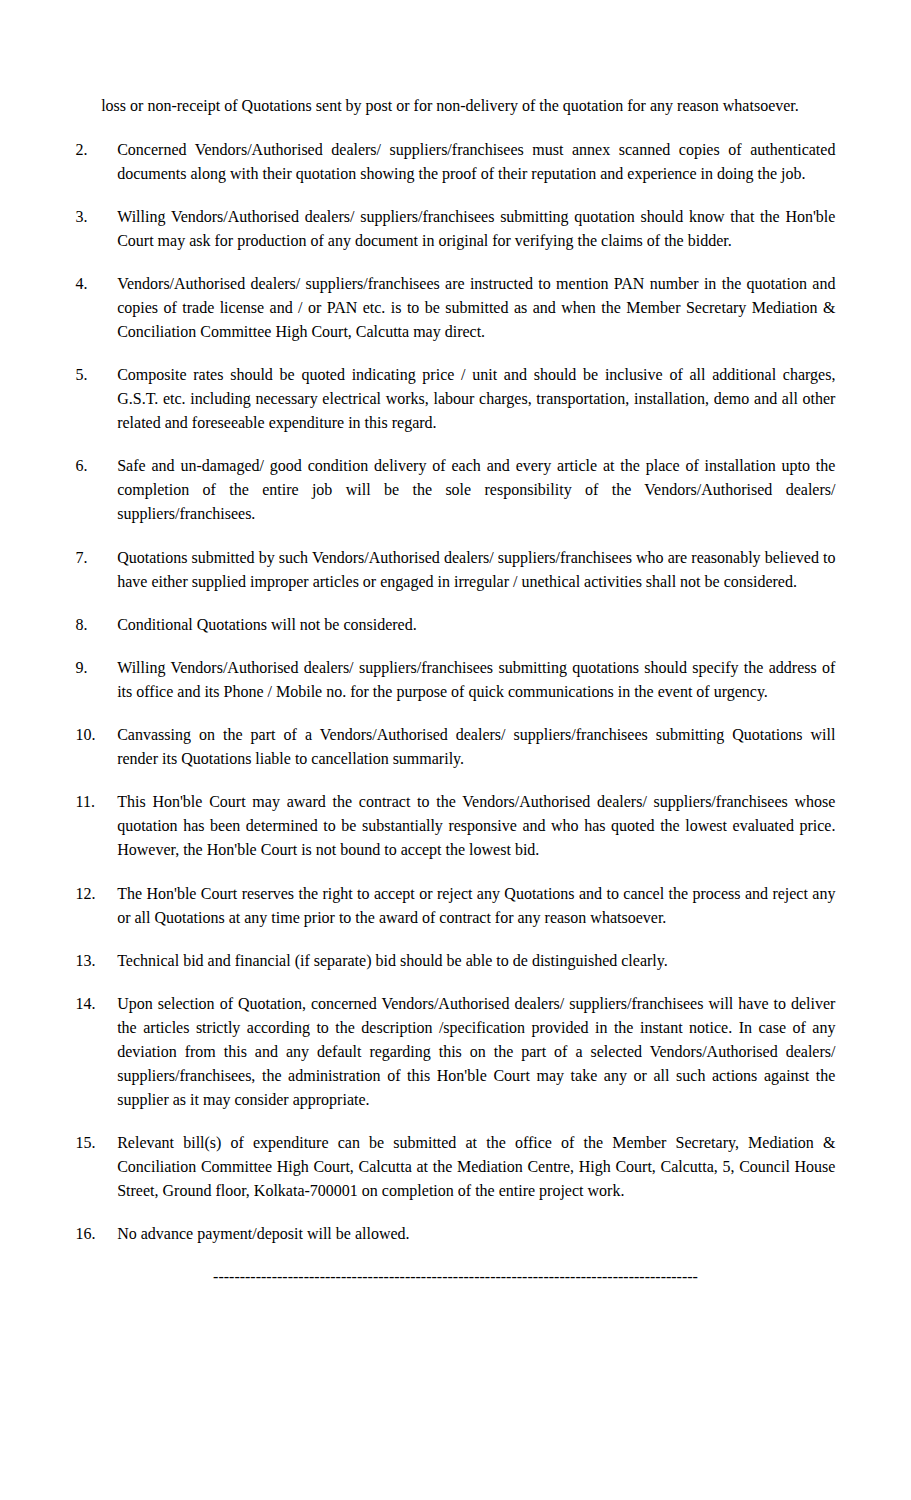loss or non-receipt of Quotations sent by post or for non-delivery of the quotation for any reason whatsoever.
2. Concerned Vendors/Authorised dealers/ suppliers/franchisees must annex scanned copies of authenticated documents along with their quotation showing the proof of their reputation and experience in doing the job.
3. Willing Vendors/Authorised dealers/ suppliers/franchisees submitting quotation should know that the Hon'ble Court may ask for production of any document in original for verifying the claims of the bidder.
4. Vendors/Authorised dealers/ suppliers/franchisees are instructed to mention PAN number in the quotation and copies of trade license and / or PAN etc. is to be submitted as and when the Member Secretary Mediation & Conciliation Committee High Court, Calcutta may direct.
5. Composite rates should be quoted indicating price / unit and should be inclusive of all additional charges, G.S.T. etc. including necessary electrical works, labour charges, transportation, installation, demo and all other related and foreseeable expenditure in this regard.
6. Safe and un-damaged/ good condition delivery of each and every article at the place of installation upto the completion of the entire job will be the sole responsibility of the Vendors/Authorised dealers/ suppliers/franchisees.
7. Quotations submitted by such Vendors/Authorised dealers/ suppliers/franchisees who are reasonably believed to have either supplied improper articles or engaged in irregular / unethical activities shall not be considered.
8. Conditional Quotations will not be considered.
9. Willing Vendors/Authorised dealers/ suppliers/franchisees submitting quotations should specify the address of its office and its Phone / Mobile no. for the purpose of quick communications in the event of urgency.
10. Canvassing on the part of a Vendors/Authorised dealers/ suppliers/franchisees submitting Quotations will render its Quotations liable to cancellation summarily.
11. This Hon'ble Court may award the contract to the Vendors/Authorised dealers/ suppliers/franchisees whose quotation has been determined to be substantially responsive and who has quoted the lowest evaluated price. However, the Hon'ble Court is not bound to accept the lowest bid.
12. The Hon'ble Court reserves the right to accept or reject any Quotations and to cancel the process and reject any or all Quotations at any time prior to the award of contract for any reason whatsoever.
13. Technical bid and financial (if separate) bid should be able to de distinguished clearly.
14. Upon selection of Quotation, concerned Vendors/Authorised dealers/ suppliers/franchisees will have to deliver the articles strictly according to the description /specification provided in the instant notice. In case of any deviation from this and any default regarding this on the part of a selected Vendors/Authorised dealers/ suppliers/franchisees, the administration of this Hon'ble Court may take any or all such actions against the supplier as it may consider appropriate.
15. Relevant bill(s) of expenditure can be submitted at the office of the Member Secretary, Mediation & Conciliation Committee High Court, Calcutta at the Mediation Centre, High Court, Calcutta, 5, Council House Street, Ground floor, Kolkata-700001 on completion of the entire project work.
16. No advance payment/deposit will be allowed.
-------------------------------------------------------------------------------------------